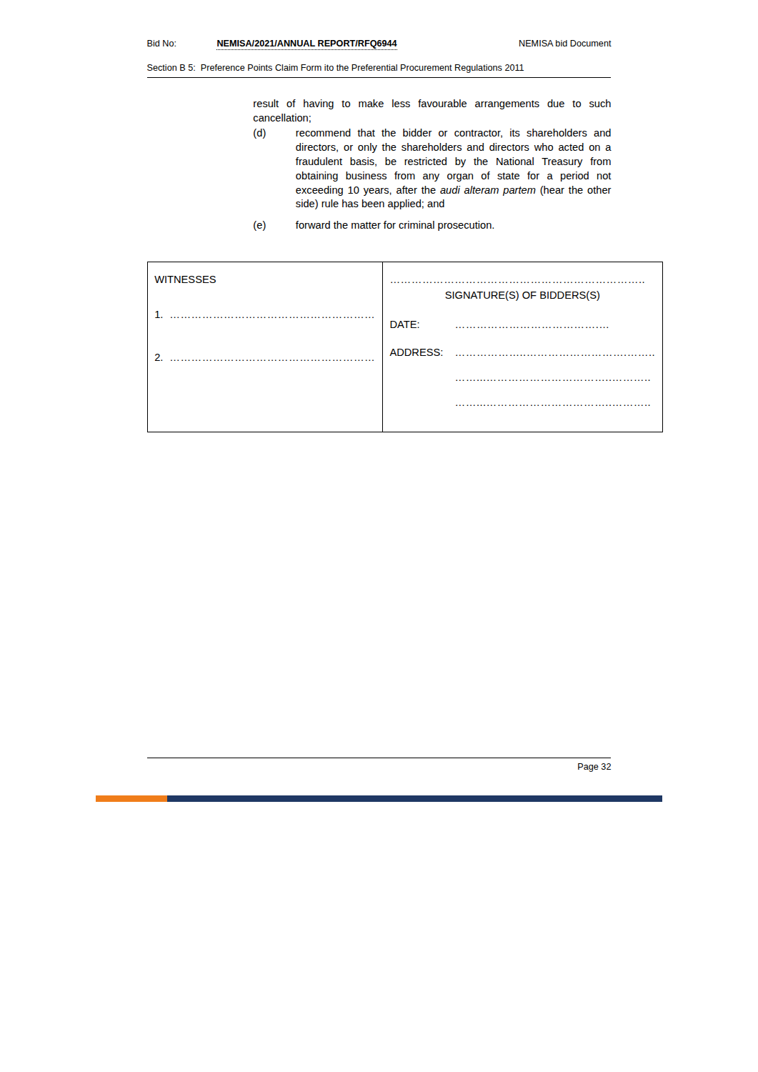Bid No: NEMISA/2021/ANNUAL REPORT/RFQ6944
NEMISA bid Document
Section B 5: Preference Points Claim Form ito the Preferential Procurement Regulations 2011
result of having to make less favourable arrangements due to such cancellation;
(d)
recommend that the bidder or contractor, its shareholders and directors, or only the shareholders and directors who acted on a fraudulent basis, be restricted by the National Treasury from obtaining business from any organ of state for a period not exceeding 10 years, after the audi alteram partem (hear the other side) rule has been applied; and
(e)
forward the matter for criminal prosecution.
| WITNESSES 1. ………………………………………………… 2. ………………………………………………… | …………………………………………………………….. SIGNATURE(S) OF BIDDERS(S) DATE: ………………………………….… ADDRESS: ………………..……………………….…….. ……...……………………………..……….. ……...……………………………..……….. |
Page 32